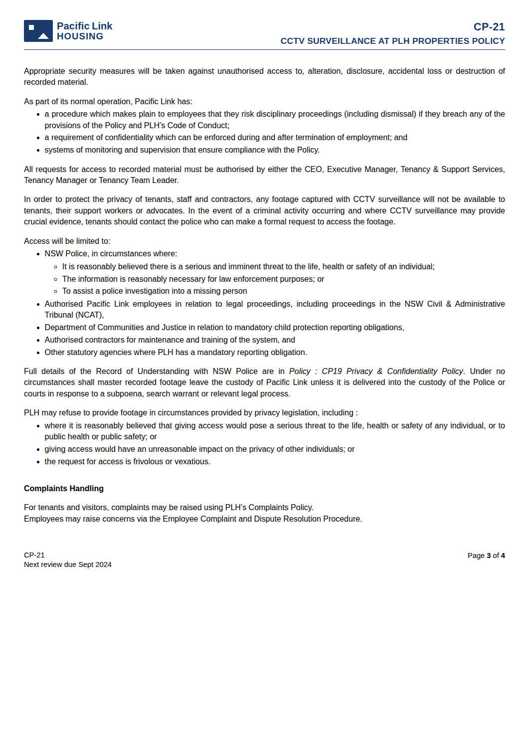Pacific Link
HOUSING
CP-21
CCTV SURVEILLANCE AT PLH PROPERTIES POLICY
Appropriate security measures will be taken against unauthorised access to, alteration, disclosure, accidental loss or destruction of recorded material.
As part of its normal operation, Pacific Link has:
a procedure which makes plain to employees that they risk disciplinary proceedings (including dismissal) if they breach any of the provisions of the Policy and PLH’s Code of Conduct;
a requirement of confidentiality which can be enforced during and after termination of employment; and
systems of monitoring and supervision that ensure compliance with the Policy.
All requests for access to recorded material must be authorised by either the CEO, Executive Manager, Tenancy & Support Services, Tenancy Manager or Tenancy Team Leader.
In order to protect the privacy of tenants, staff and contractors, any footage captured with CCTV surveillance will not be available to tenants, their support workers or advocates. In the event of a criminal activity occurring and where CCTV surveillance may provide crucial evidence, tenants should contact the police who can make a formal request to access the footage.
Access will be limited to:
NSW Police, in circumstances where:
It is reasonably believed there is a serious and imminent threat to the life, health or safety of an individual;
The information is reasonably necessary for law enforcement purposes; or
To assist a police investigation into a missing person
Authorised Pacific Link employees in relation to legal proceedings, including proceedings in the NSW Civil & Administrative Tribunal (NCAT),
Department of Communities and Justice in relation to mandatory child protection reporting obligations,
Authorised contractors for maintenance and training of the system, and
Other statutory agencies where PLH has a mandatory reporting obligation.
Full details of the Record of Understanding with NSW Police are in Policy : CP19 Privacy & Confidentiality Policy. Under no circumstances shall master recorded footage leave the custody of Pacific Link unless it is delivered into the custody of the Police or courts in response to a subpoena, search warrant or relevant legal process.
PLH may refuse to provide footage in circumstances provided by privacy legislation, including :
where it is reasonably believed that giving access would pose a serious threat to the life, health or safety of any individual, or to public health or public safety; or
giving access would have an unreasonable impact on the privacy of other individuals; or
the request for access is frivolous or vexatious.
Complaints Handling
For tenants and visitors, complaints may be raised using PLH’s Complaints Policy.
Employees may raise concerns via the Employee Complaint and Dispute Resolution Procedure.
CP-21
Next review due Sept 2024
Page 3 of 4